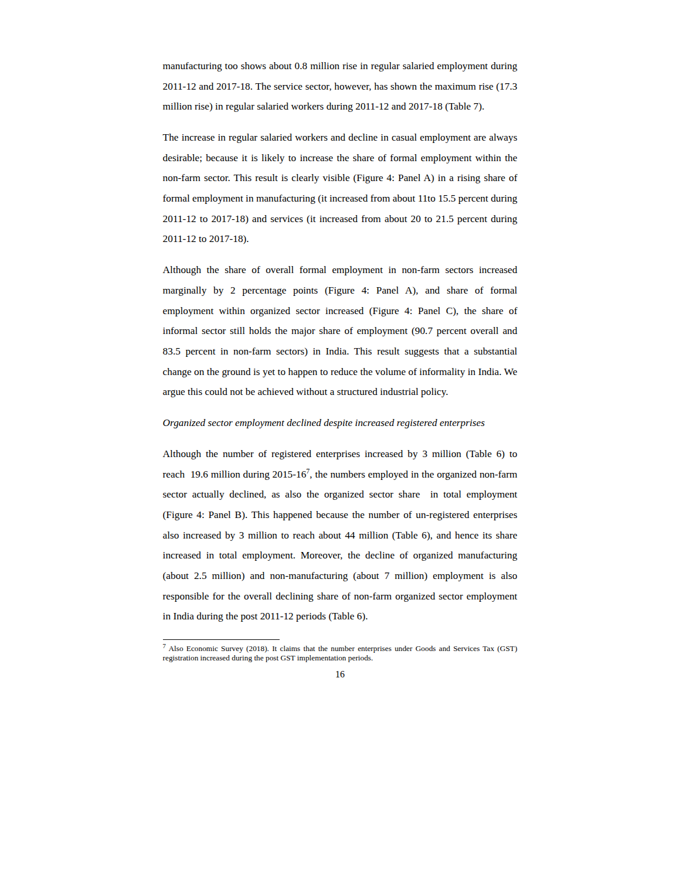manufacturing too shows about 0.8 million rise in regular salaried employment during 2011-12 and 2017-18. The service sector, however, has shown the maximum rise (17.3 million rise) in regular salaried workers during 2011-12 and 2017-18 (Table 7).
The increase in regular salaried workers and decline in casual employment are always desirable; because it is likely to increase the share of formal employment within the non-farm sector. This result is clearly visible (Figure 4: Panel A) in a rising share of formal employment in manufacturing (it increased from about 11to 15.5 percent during 2011-12 to 2017-18) and services (it increased from about 20 to 21.5 percent during 2011-12 to 2017-18).
Although the share of overall formal employment in non-farm sectors increased marginally by 2 percentage points (Figure 4: Panel A), and share of formal employment within organized sector increased (Figure 4: Panel C), the share of informal sector still holds the major share of employment (90.7 percent overall and 83.5 percent in non-farm sectors) in India. This result suggests that a substantial change on the ground is yet to happen to reduce the volume of informality in India. We argue this could not be achieved without a structured industrial policy.
Organized sector employment declined despite increased registered enterprises
Although the number of registered enterprises increased by 3 million (Table 6) to reach 19.6 million during 2015-167, the numbers employed in the organized non-farm sector actually declined, as also the organized sector share in total employment (Figure 4: Panel B). This happened because the number of un-registered enterprises also increased by 3 million to reach about 44 million (Table 6), and hence its share increased in total employment. Moreover, the decline of organized manufacturing (about 2.5 million) and non-manufacturing (about 7 million) employment is also responsible for the overall declining share of non-farm organized sector employment in India during the post 2011-12 periods (Table 6).
7 Also Economic Survey (2018). It claims that the number enterprises under Goods and Services Tax (GST) registration increased during the post GST implementation periods.
16